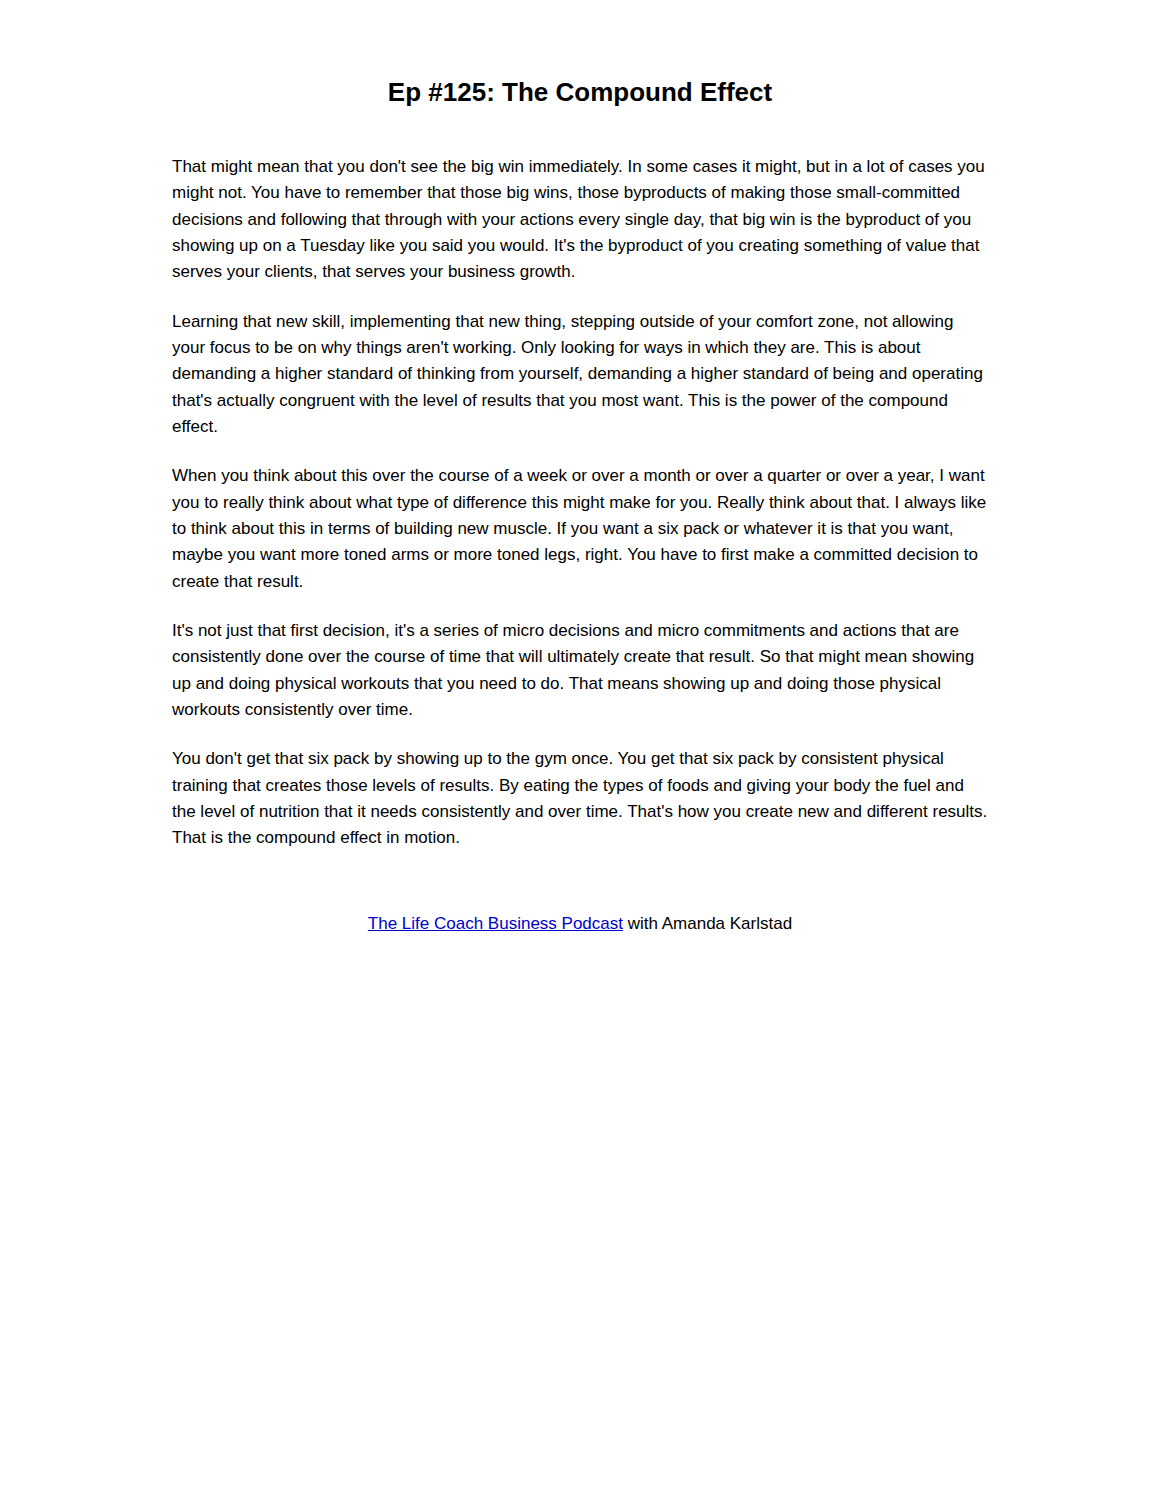Ep #125: The Compound Effect
That might mean that you don't see the big win immediately. In some cases it might, but in a lot of cases you might not. You have to remember that those big wins, those byproducts of making those small-committed decisions and following that through with your actions every single day, that big win is the byproduct of you showing up on a Tuesday like you said you would. It's the byproduct of you creating something of value that serves your clients, that serves your business growth.
Learning that new skill, implementing that new thing, stepping outside of your comfort zone, not allowing your focus to be on why things aren't working. Only looking for ways in which they are. This is about demanding a higher standard of thinking from yourself, demanding a higher standard of being and operating that's actually congruent with the level of results that you most want. This is the power of the compound effect.
When you think about this over the course of a week or over a month or over a quarter or over a year, I want you to really think about what type of difference this might make for you. Really think about that. I always like to think about this in terms of building new muscle. If you want a six pack or whatever it is that you want, maybe you want more toned arms or more toned legs, right. You have to first make a committed decision to create that result.
It's not just that first decision, it's a series of micro decisions and micro commitments and actions that are consistently done over the course of time that will ultimately create that result. So that might mean showing up and doing physical workouts that you need to do. That means showing up and doing those physical workouts consistently over time.
You don't get that six pack by showing up to the gym once. You get that six pack by consistent physical training that creates those levels of results. By eating the types of foods and giving your body the fuel and the level of nutrition that it needs consistently and over time. That's how you create new and different results. That is the compound effect in motion.
The Life Coach Business Podcast with Amanda Karlstad